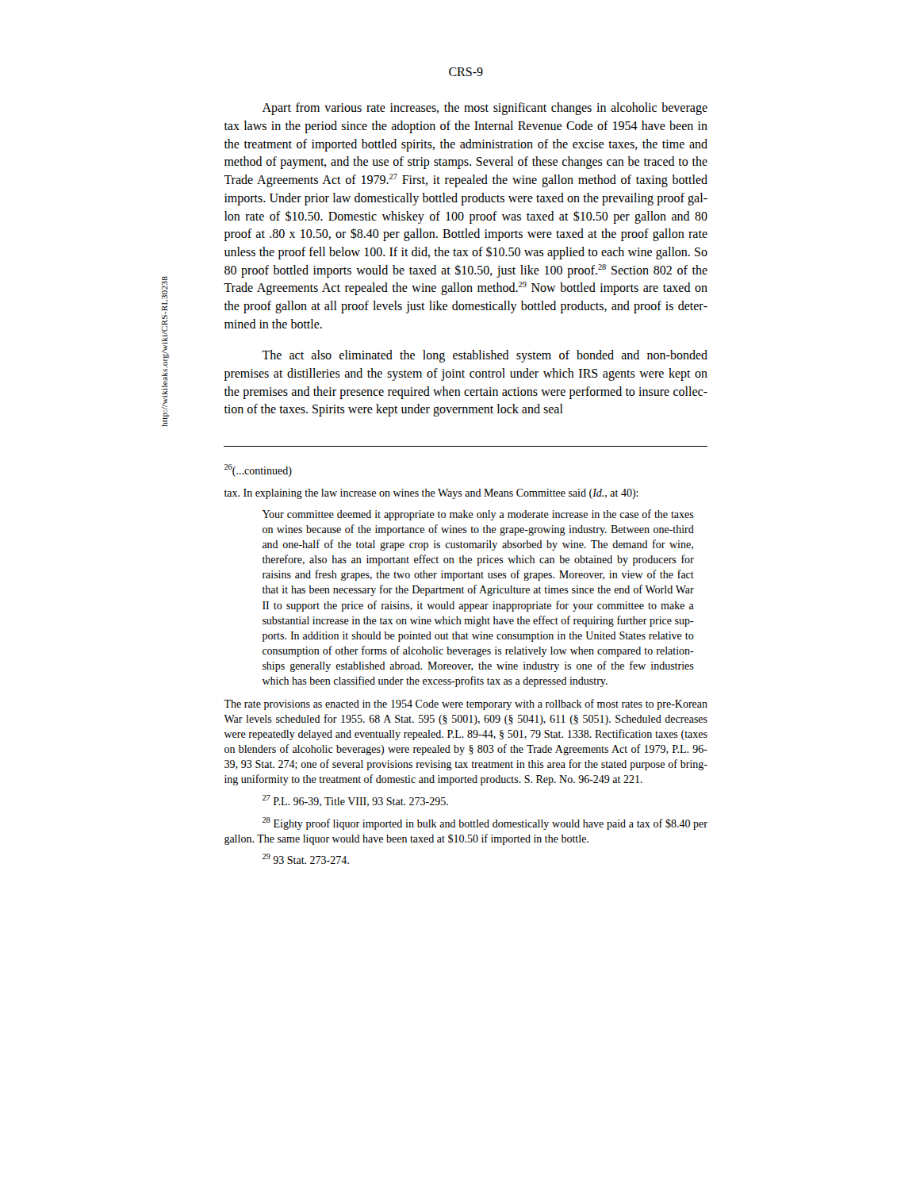http://wikileaks.org/wiki/CRS-RL30238
CRS-9
Apart from various rate increases, the most significant changes in alcoholic beverage tax laws in the period since the adoption of the Internal Revenue Code of 1954 have been in the treatment of imported bottled spirits, the administration of the excise taxes, the time and method of payment, and the use of strip stamps. Several of these changes can be traced to the Trade Agreements Act of 1979.27 First, it repealed the wine gallon method of taxing bottled imports. Under prior law domestically bottled products were taxed on the prevailing proof gallon rate of $10.50. Domestic whiskey of 100 proof was taxed at $10.50 per gallon and 80 proof at .80 x 10.50, or $8.40 per gallon. Bottled imports were taxed at the proof gallon rate unless the proof fell below 100. If it did, the tax of $10.50 was applied to each wine gallon. So 80 proof bottled imports would be taxed at $10.50, just like 100 proof.28 Section 802 of the Trade Agreements Act repealed the wine gallon method.29 Now bottled imports are taxed on the proof gallon at all proof levels just like domestically bottled products, and proof is determined in the bottle.
The act also eliminated the long established system of bonded and non-bonded premises at distilleries and the system of joint control under which IRS agents were kept on the premises and their presence required when certain actions were performed to insure collection of the taxes. Spirits were kept under government lock and seal
26(...continued)
tax. In explaining the law increase on wines the Ways and Means Committee said (Id., at 40):
Your committee deemed it appropriate to make only a moderate increase in the case of the taxes on wines because of the importance of wines to the grape-growing industry. Between one-third and one-half of the total grape crop is customarily absorbed by wine. The demand for wine, therefore, also has an important effect on the prices which can be obtained by producers for raisins and fresh grapes, the two other important uses of grapes. Moreover, in view of the fact that it has been necessary for the Department of Agriculture at times since the end of World War II to support the price of raisins, it would appear inappropriate for your committee to make a substantial increase in the tax on wine which might have the effect of requiring further price supports. In addition it should be pointed out that wine consumption in the United States relative to consumption of other forms of alcoholic beverages is relatively low when compared to relationships generally established abroad. Moreover, the wine industry is one of the few industries which has been classified under the excess-profits tax as a depressed industry.
The rate provisions as enacted in the 1954 Code were temporary with a rollback of most rates to pre-Korean War levels scheduled for 1955. 68 A Stat. 595 (§ 5001), 609 (§ 5041), 611 (§ 5051). Scheduled decreases were repeatedly delayed and eventually repealed. P.L. 89-44, § 501, 79 Stat. 1338. Rectification taxes (taxes on blenders of alcoholic beverages) were repealed by § 803 of the Trade Agreements Act of 1979, P.L. 96-39, 93 Stat. 274; one of several provisions revising tax treatment in this area for the stated purpose of bringing uniformity to the treatment of domestic and imported products. S. Rep. No. 96-249 at 221.
27 P.L. 96-39, Title VIII, 93 Stat. 273-295.
28 Eighty proof liquor imported in bulk and bottled domestically would have paid a tax of $8.40 per gallon. The same liquor would have been taxed at $10.50 if imported in the bottle.
29 93 Stat. 273-274.